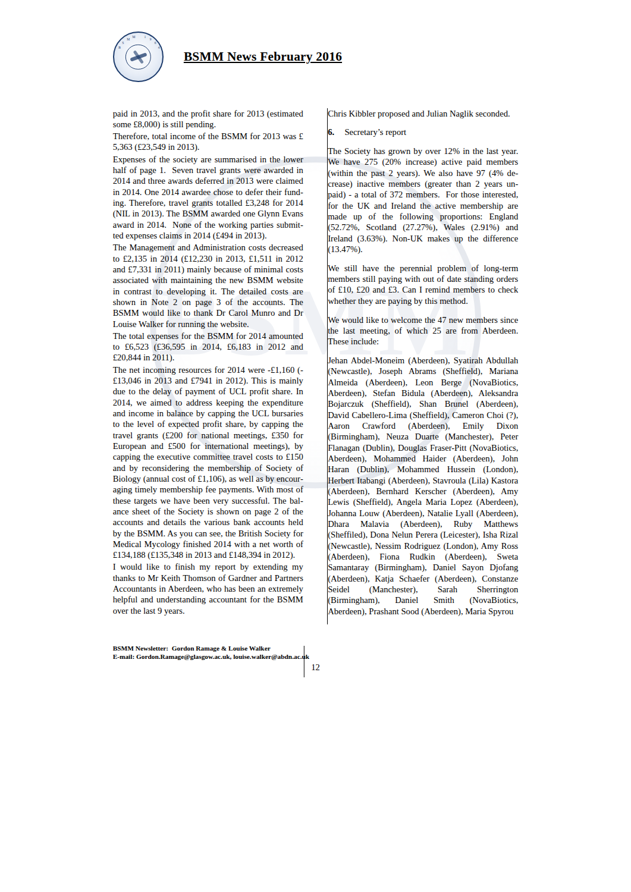B S M M 1 9 6 4
BSMM News February 2016
paid in 2013, and the profit share for 2013 (estimated some £8,000) is still pending.
Therefore, total income of the BSMM for 2013 was £ 5,363 (£23,549 in 2013).
Expenses of the society are summarised in the lower half of page 1. Seven travel grants were awarded in 2014 and three awards deferred in 2013 were claimed in 2014. One 2014 awardee chose to defer their funding. Therefore, travel grants totalled £3,248 for 2014 (NIL in 2013). The BSMM awarded one Glynn Evans award in 2014. None of the working parties submitted expenses claims in 2014 (£494 in 2013).
The Management and Administration costs decreased to £2,135 in 2014 (£12,230 in 2013, £1,511 in 2012 and £7,331 in 2011) mainly because of minimal costs associated with maintaining the new BSMM website in contrast to developing it. The detailed costs are shown in Note 2 on page 3 of the accounts. The BSMM would like to thank Dr Carol Munro and Dr Louise Walker for running the website.
The total expenses for the BSMM for 2014 amounted to £6,523 (£36,595 in 2014, £6,183 in 2012 and £20,844 in 2011).
The net incoming resources for 2014 were -£1,160 (-£13,046 in 2013 and £7941 in 2012). This is mainly due to the delay of payment of UCL profit share. In 2014, we aimed to address keeping the expenditure and income in balance by capping the UCL bursaries to the level of expected profit share, by capping the travel grants (£200 for national meetings, £350 for European and £500 for international meetings), by capping the executive committee travel costs to £150 and by reconsidering the membership of Society of Biology (annual cost of £1,106), as well as by encouraging timely membership fee payments. With most of these targets we have been very successful. The balance sheet of the Society is shown on page 2 of the accounts and details the various bank accounts held by the BSMM. As you can see, the British Society for Medical Mycology finished 2014 with a net worth of £134,188 (£135,348 in 2013 and £148,394 in 2012).
I would like to finish my report by extending my thanks to Mr Keith Thomson of Gardner and Partners Accountants in Aberdeen, who has been an extremely helpful and understanding accountant for the BSMM over the last 9 years.
Chris Kibbler proposed and Julian Naglik seconded.
6. Secretary’s report
The Society has grown by over 12% in the last year. We have 275 (20% increase) active paid members (within the past 2 years). We also have 97 (4% decrease) inactive members (greater than 2 years unpaid) - a total of 372 members. For those interested, for the UK and Ireland the active membership are made up of the following proportions: England (52.72%, Scotland (27.27%), Wales (2.91%) and Ireland (3.63%). Non-UK makes up the difference (13.47%).
We still have the perennial problem of long-term members still paying with out of date standing orders of £10, £20 and £3. Can I remind members to check whether they are paying by this method.
We would like to welcome the 47 new members since the last meeting, of which 25 are from Aberdeen. These include:
Jehan Abdel-Moneim (Aberdeen), Syatirah Abdullah (Newcastle), Joseph Abrams (Sheffield), Mariana Almeida (Aberdeen), Leon Berge (NovaBiotics, Aberdeen), Stefan Bidula (Aberdeen), Aleksandra Bojarczuk (Sheffield), Shan Brunel (Aberdeen), David Cabellero-Lima (Sheffield), Cameron Choi (?), Aaron Crawford (Aberdeen), Emily Dixon (Birmingham), Neuza Duarte (Manchester), Peter Flanagan (Dublin), Douglas Fraser-Pitt (NovaBiotics, Aberdeen), Mohammed Haider (Aberdeen), John Haran (Dublin), Mohammed Hussein (London), Herbert Itabangi (Aberdeen), Stavroula (Lila) Kastora (Aberdeen), Bernhard Kerscher (Aberdeen), Amy Lewis (Sheffield), Angela Maria Lopez (Aberdeen), Johanna Louw (Aberdeen), Natalie Lyall (Aberdeen), Dhara Malavia (Aberdeen), Ruby Matthews (Sheffiled), Dona Nelun Perera (Leicester), Isha Rizal (Newcastle), Nessim Rodriguez (London), Amy Ross (Aberdeen), Fiona Rudkin (Aberdeen), Sweta Samantaray (Birmingham), Daniel Sayon Djofang (Aberdeen), Katja Schaefer (Aberdeen), Constanze Seidel (Manchester), Sarah Sherrington (Birmingham), Daniel Smith (NovaBiotics, Aberdeen), Prashant Sood (Aberdeen), Maria Spyrou
BSMM Newsletter: Gordon Ramage & Louise Walker
E-mail: Gordon.Ramage@glasgow.ac.uk, louise.walker@abdn.ac.uk
12